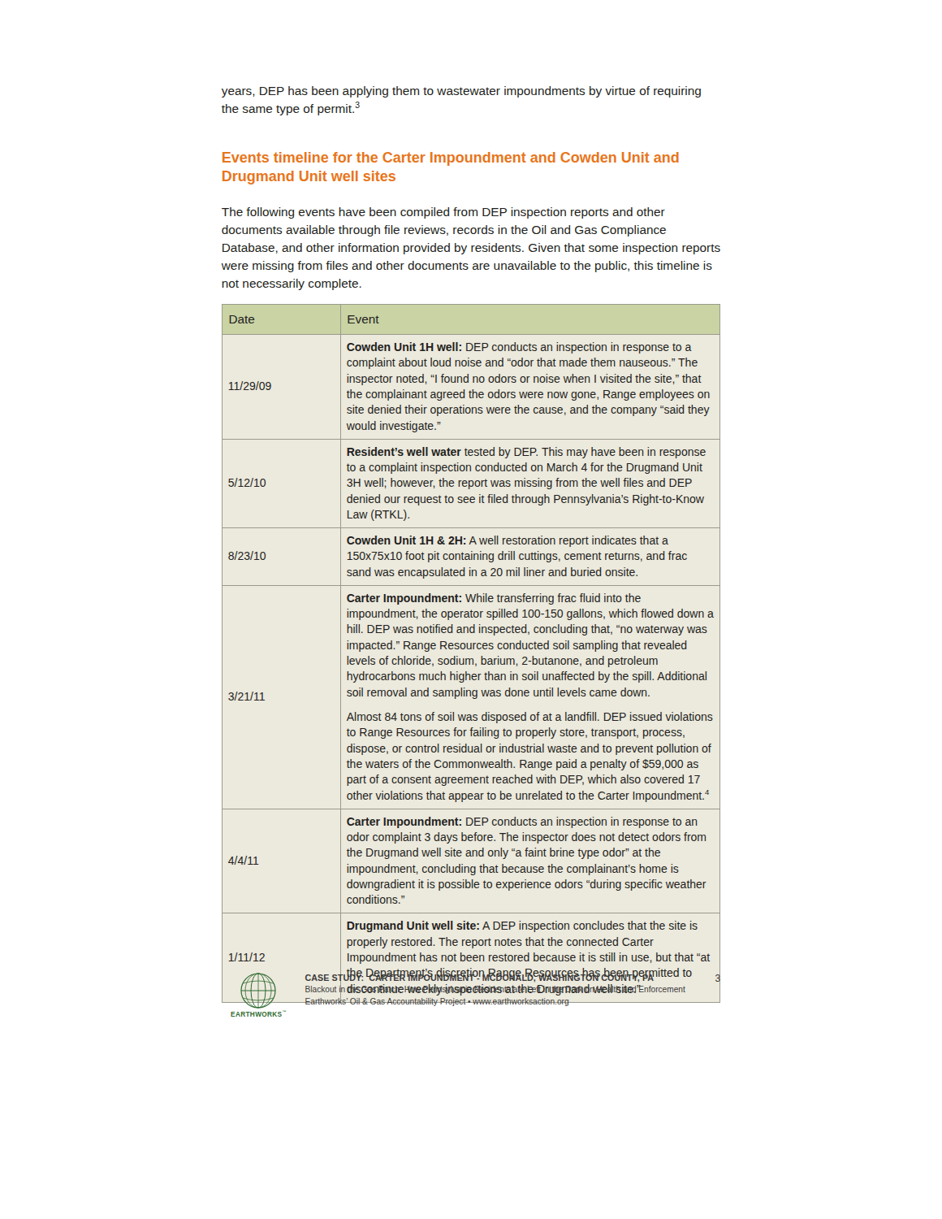years, DEP has been applying them to wastewater impoundments by virtue of requiring the same type of permit.3
Events timeline for the Carter Impoundment and Cowden Unit and Drugmand Unit well sites
The following events have been compiled from DEP inspection reports and other documents available through file reviews, records in the Oil and Gas Compliance Database, and other information provided by residents. Given that some inspection reports were missing from files and other documents are unavailable to the public, this timeline is not necessarily complete.
| Date | Event |
| --- | --- |
| 11/29/09 | Cowden Unit 1H well: DEP conducts an inspection in response to a complaint about loud noise and “odor that made them nauseous.” The inspector noted, “I found no odors or noise when I visited the site,” that the complainant agreed the odors were now gone, Range employees on site denied their operations were the cause, and the company “said they would investigate.” |
| 5/12/10 | Resident’s well water tested by DEP. This may have been in response to a complaint inspection conducted on March 4 for the Drugmand Unit 3H well; however, the report was missing from the well files and DEP denied our request to see it filed through Pennsylvania’s Right-to-Know Law (RTKL). |
| 8/23/10 | Cowden Unit 1H & 2H: A well restoration report indicates that a 150x75x10 foot pit containing drill cuttings, cement returns, and frac sand was encapsulated in a 20 mil liner and buried onsite. |
| 3/21/11 | Carter Impoundment: While transferring frac fluid into the impoundment, the operator spilled 100-150 gallons, which flowed down a hill. DEP was notified and inspected, concluding that, “no waterway was impacted.” Range Resources conducted soil sampling that revealed levels of chloride, sodium, barium, 2-butanone, and petroleum hydrocarbons much higher than in soil unaffected by the spill. Additional soil removal and sampling was done until levels came down. Almost 84 tons of soil was disposed of at a landfill. DEP issued violations to Range Resources for failing to properly store, transport, process, dispose, or control residual or industrial waste and to prevent pollution of the waters of the Commonwealth. Range paid a penalty of $59,000 as part of a consent agreement reached with DEP, which also covered 17 other violations that appear to be unrelated to the Carter Impoundment. 4 |
| 4/4/11 | Carter Impoundment: DEP conducts an inspection in response to an odor complaint 3 days before. The inspector does not detect odors from the Drugmand well site and only “a faint brine type odor” at the impoundment, concluding that because the complainant’s home is downgradient it is possible to experience odors “during specific weather conditions.” |
| 1/11/12 | Drugmand Unit well site: A DEP inspection concludes that the site is properly restored. The report notes that the connected Carter Impoundment has not been restored because it is still in use, but that “at the Department’s discretion Range Resources has been permitted to discontinue weekly inspections at the Drugmand well site.” |
EARTHWORKS™
CASE STUDY: CARTER IMPOUNDMENT - MCDONALD, WASHINGTON COUNTY, PA
Blackout in the Gas Patch: How Pennsylvania Residents are Left in the Dark on Health and Enforcement
Earthworks’ Oil & Gas Accountability Project • www.earthworksaction.org
3